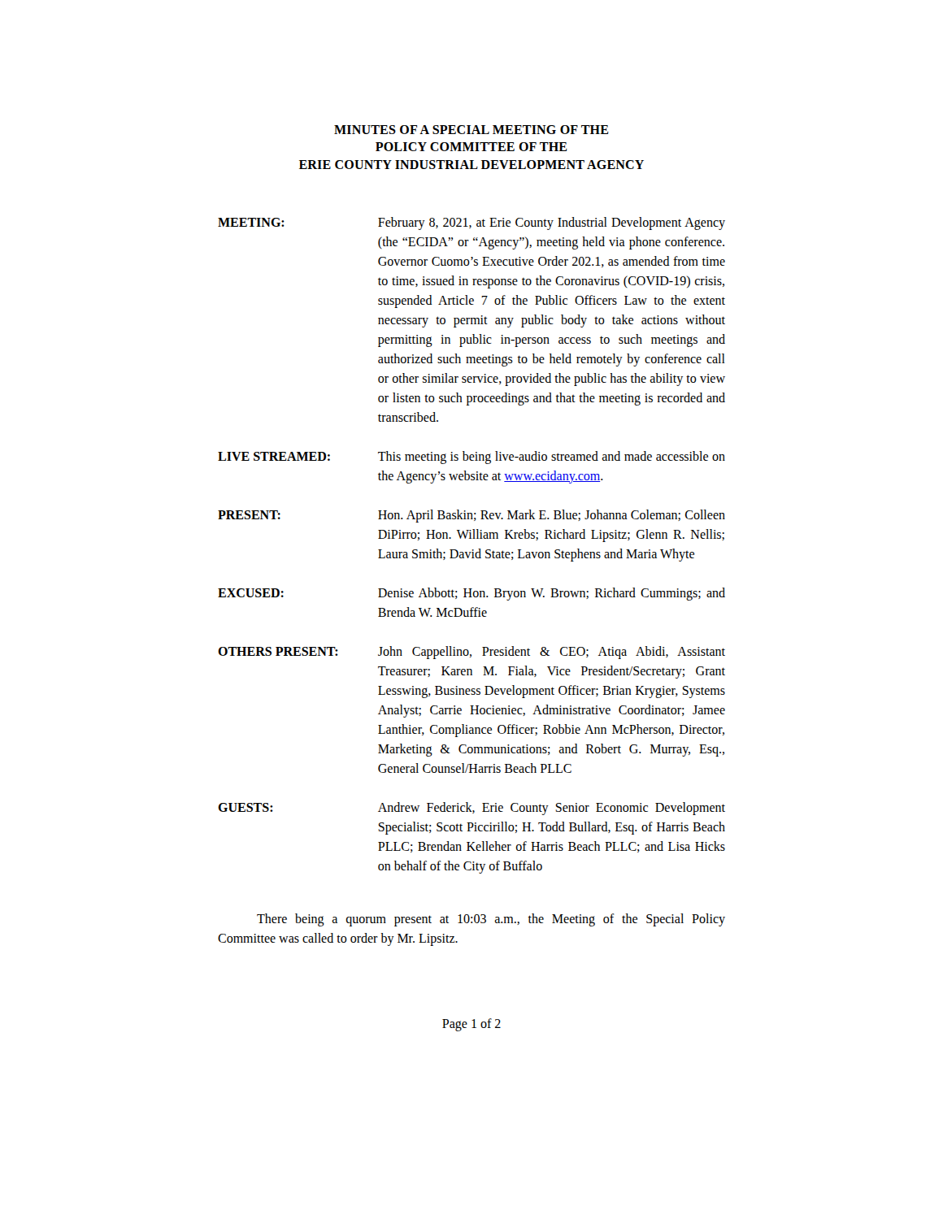MINUTES OF A SPECIAL MEETING OF THE
POLICY COMMITTEE OF THE
ERIE COUNTY INDUSTRIAL DEVELOPMENT AGENCY
| MEETING: | February 8, 2021, at Erie County Industrial Development Agency (the “ECIDA” or “Agency”), meeting held via phone conference. Governor Cuomo’s Executive Order 202.1, as amended from time to time, issued in response to the Coronavirus (COVID-19) crisis, suspended Article 7 of the Public Officers Law to the extent necessary to permit any public body to take actions without permitting in public in-person access to such meetings and authorized such meetings to be held remotely by conference call or other similar service, provided the public has the ability to view or listen to such proceedings and that the meeting is recorded and transcribed. |
| LIVE STREAMED: | This meeting is being live-audio streamed and made accessible on the Agency’s website at www.ecidany.com . |
| PRESENT: | Hon. April Baskin; Rev. Mark E. Blue; Johanna Coleman; Colleen DiPirro; Hon. William Krebs; Richard Lipsitz; Glenn R. Nellis; Laura Smith; David State; Lavon Stephens and Maria Whyte |
| EXCUSED: | Denise Abbott; Hon. Bryon W. Brown; Richard Cummings; and Brenda W. McDuffie |
| OTHERS PRESENT: | John Cappellino, President & CEO; Atiqa Abidi, Assistant Treasurer; Karen M. Fiala, Vice President/Secretary; Grant Lesswing, Business Development Officer; Brian Krygier, Systems Analyst; Carrie Hocieniec, Administrative Coordinator; Jamee Lanthier, Compliance Officer; Robbie Ann McPherson, Director, Marketing & Communications; and Robert G. Murray, Esq., General Counsel/Harris Beach PLLC |
| GUESTS: | Andrew Federick, Erie County Senior Economic Development Specialist; Scott Piccirillo; H. Todd Bullard, Esq. of Harris Beach PLLC; Brendan Kelleher of Harris Beach PLLC; and Lisa Hicks on behalf of the City of Buffalo |
There being a quorum present at 10:03 a.m., the Meeting of the Special Policy Committee was called to order by Mr. Lipsitz.
Page 1 of 2